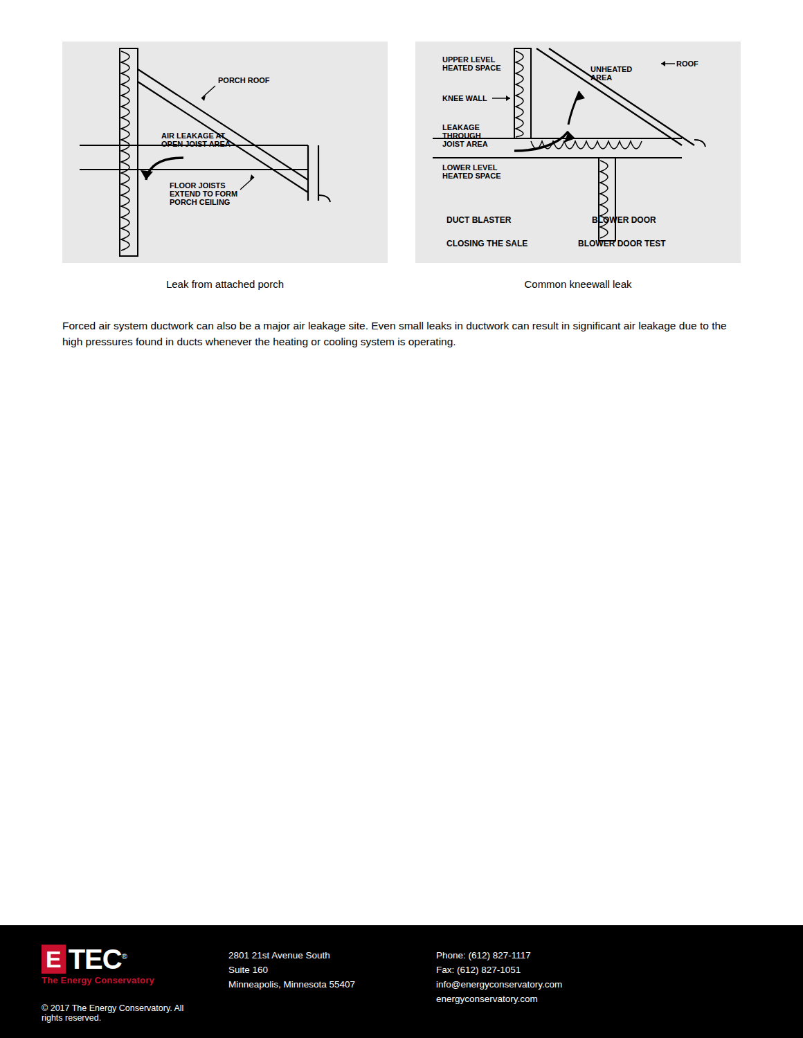PORCH ROOF AIR LEAKAGE AT OPEN JOIST AREA FLOOR JOISTS EXTEND TO FORM PORCH CEILING
Leak from attached porch
ROOF UPPER LEVEL HEATED SPACE KNEE WALL LEAKAGE THROUGH JOIST AREA LOWER LEVEL HEATED SPACE UNHEATED AREA DUCT BLASTER BLOWER DOOR CLOSING THE SALE BLOWER DOOR TEST
Common kneewall leak
Forced air system ductwork can also be a major air leakage site. Even small leaks in ductwork can result in significant air leakage due to the high pressures found in ducts whenever the heating or cooling system is operating.
ETEC®
The Energy Conservatory
© 2017 The Energy Conservatory. All rights reserved.
2801 21st Avenue South
Suite 160
Minneapolis, Minnesota 55407
Phone: (612) 827-1117
Fax: (612) 827-1051
info@energyconservatory.com
energyconservatory.com